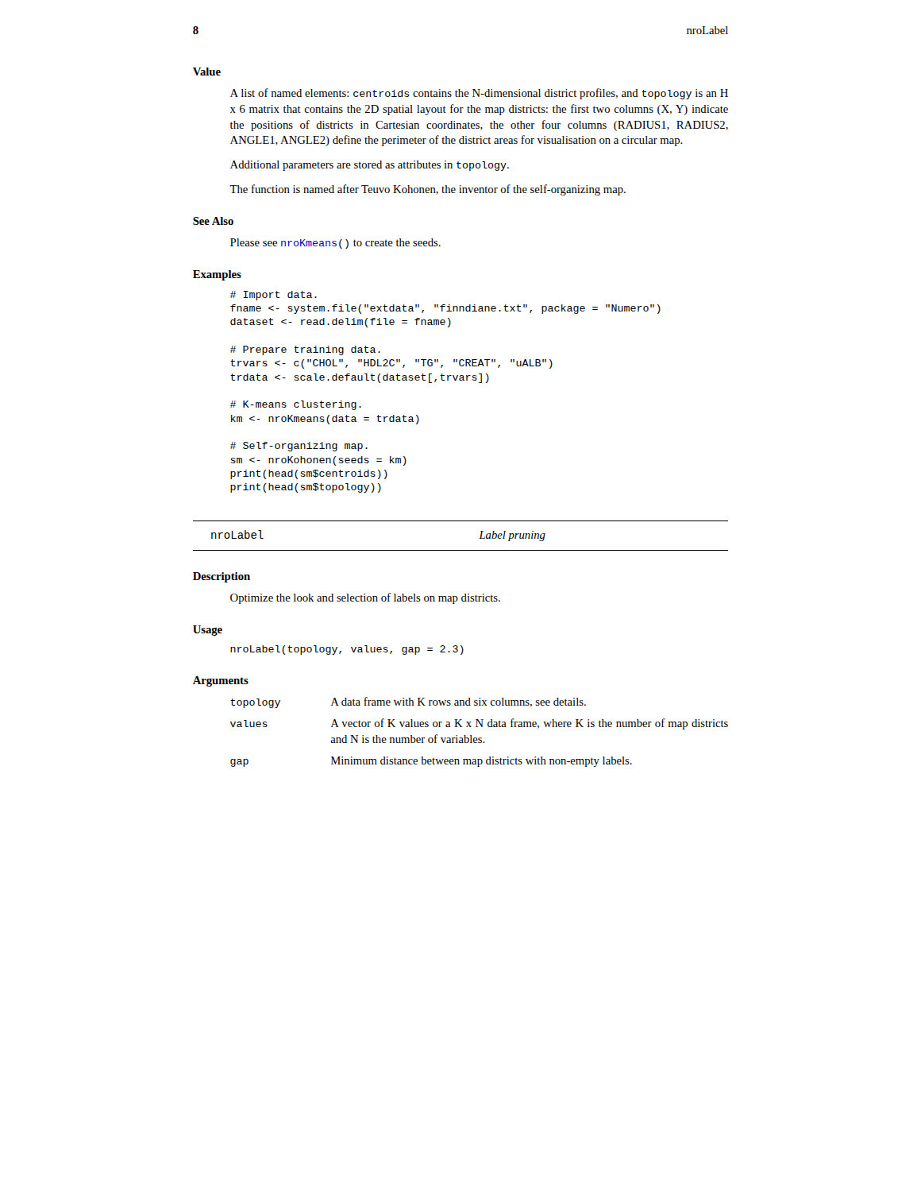8 nroLabel
Value
A list of named elements: centroids contains the N-dimensional district profiles, and topology is an H x 6 matrix that contains the 2D spatial layout for the map districts: the first two columns (X, Y) indicate the positions of districts in Cartesian coordinates, the other four columns (RADIUS1, RADIUS2, ANGLE1, ANGLE2) define the perimeter of the district areas for visualisation on a circular map.
Additional parameters are stored as attributes in topology.
The function is named after Teuvo Kohonen, the inventor of the self-organizing map.
See Also
Please see nroKmeans() to create the seeds.
Examples
# Import data.
fname <- system.file("extdata", "finndiane.txt", package = "Numero")
dataset <- read.delim(file = fname)

# Prepare training data.
trvars <- c("CHOL", "HDL2C", "TG", "CREAT", "uALB")
trdata <- scale.default(dataset[,trvars])

# K-means clustering.
km <- nroKmeans(data = trdata)

# Self-organizing map.
sm <- nroKohonen(seeds = km)
print(head(sm$centroids))
print(head(sm$topology))
nroLabel Label pruning
Description
Optimize the look and selection of labels on map districts.
Usage
nroLabel(topology, values, gap = 2.3)
Arguments
topology
A data frame with K rows and six columns, see details.
values
A vector of K values or a K x N data frame, where K is the number of map districts and N is the number of variables.
gap
Minimum distance between map districts with non-empty labels.